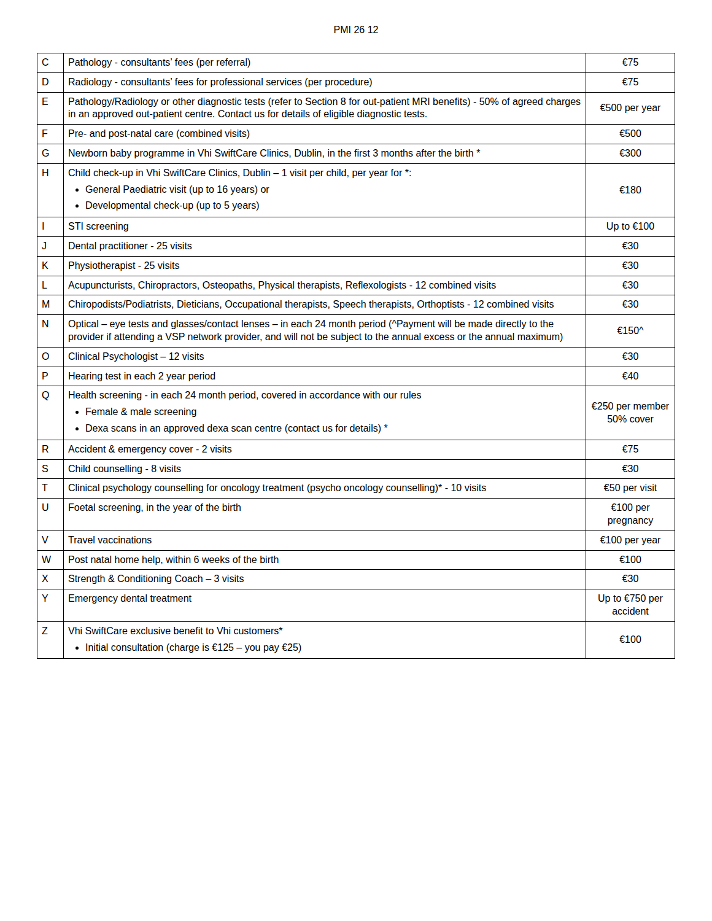PMI 26 12
| C | Pathology - consultants’ fees (per referral) | €75 |
| D | Radiology - consultants’ fees for professional services (per procedure) | €75 |
| E | Pathology/Radiology or other diagnostic tests (refer to Section 8 for out-patient MRI benefits) - 50% of agreed charges in an approved out-patient centre. Contact us for details of eligible diagnostic tests. | €500 per year |
| F | Pre- and post-natal care (combined visits) | €500 |
| G | Newborn baby programme in Vhi SwiftCare Clinics, Dublin, in the first 3 months after the birth * | €300 |
| H | Child check-up in Vhi SwiftCare Clinics, Dublin – 1 visit per child, per year for *: General Paediatric visit (up to 16 years) or Developmental check-up (up to 5 years) | €180 |
| I | STI screening | Up to €100 |
| J | Dental practitioner - 25 visits | €30 |
| K | Physiotherapist - 25 visits | €30 |
| L | Acupuncturists, Chiropractors, Osteopaths, Physical therapists, Reflexologists - 12 combined visits | €30 |
| M | Chiropodists/Podiatrists, Dieticians, Occupational therapists, Speech therapists, Orthoptists - 12 combined visits | €30 |
| N | Optical – eye tests and glasses/contact lenses – in each 24 month period (^Payment will be made directly to the provider if attending a VSP network provider, and will not be subject to the annual excess or the annual maximum) | €150^ |
| O | Clinical Psychologist – 12 visits | €30 |
| P | Hearing test in each 2 year period | €40 |
| Q | Health screening - in each 24 month period, covered in accordance with our rules Female & male screening Dexa scans in an approved dexa scan centre (contact us for details) * | €250 per member 50% cover |
| R | Accident & emergency cover - 2 visits | €75 |
| S | Child counselling - 8 visits | €30 |
| T | Clinical psychology counselling for oncology treatment (psycho oncology counselling)* - 10 visits | €50 per visit |
| U | Foetal screening, in the year of the birth | €100 per pregnancy |
| V | Travel vaccinations | €100 per year |
| W | Post natal home help, within 6 weeks of the birth | €100 |
| X | Strength & Conditioning Coach – 3 visits | €30 |
| Y | Emergency dental treatment | Up to €750 per accident |
| Z | Vhi SwiftCare exclusive benefit to Vhi customers* Initial consultation (charge is €125 – you pay €25) | €100 |